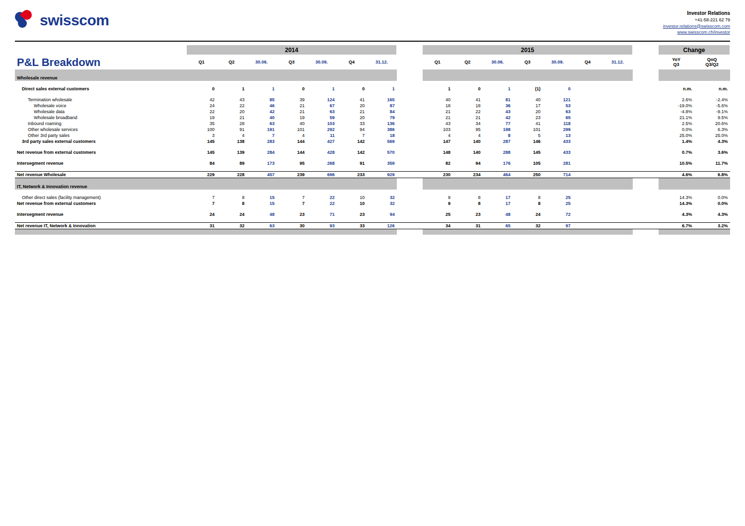swisscom
Investor Relations
+41-58-221 62 79
investor.relations@swisscom.com
www.swisscom.ch/investor
| P&L Breakdown | 2014 | | 2015 | | Change |
| Q1 | Q2 | 30.06. | Q3 | 30.09. | Q4 | 31.12. | | Q1 | Q2 | 30.06. | Q3 | 30.09. | Q4 | 31.12. | | YoY Q3 | QoQ Q3/Q2 |
| Wholesale revenue | | | | | |
| Direct sales external customers | 0 | 1 | 1 | 0 | 1 | 0 | 1 | | 1 | 0 | 1 | (1) | 0 | | | | n.m. | n.m. |
| Termination wholesale | 42 | 43 | 85 | 39 | 124 | 41 | 165 | | 40 | 41 | 81 | 40 | 121 | | | | 2.6% | -2.4% |
| Wholesale voice | 24 | 22 | 46 | 21 | 67 | 20 | 87 | | 18 | 18 | 36 | 17 | 53 | | | | -19.0% | -5.6% |
| Wholesale data | 22 | 20 | 42 | 21 | 63 | 21 | 84 | | 21 | 22 | 43 | 20 | 63 | | | | -4.8% | -9.1% |
| Wholesale broadband | 19 | 21 | 40 | 19 | 59 | 20 | 79 | | 21 | 21 | 42 | 23 | 65 | | | | 21.1% | 9.5% |
| Inbound roaming | 35 | 28 | 63 | 40 | 103 | 33 | 136 | | 43 | 34 | 77 | 41 | 118 | | | | 2.5% | 20.6% |
| Other wholesale services | 100 | 91 | 191 | 101 | 292 | 94 | 386 | | 103 | 95 | 198 | 101 | 299 | | | | 0.0% | 6.3% |
| Other 3rd party sales | 3 | 4 | 7 | 4 | 11 | 7 | 18 | | 4 | 4 | 8 | 5 | 13 | | | | 25.0% | 25.0% |
| 3rd party sales external customers | 145 | 138 | 283 | 144 | 427 | 142 | 569 | | 147 | 140 | 287 | 146 | 433 | | | | 1.4% | 4.3% |
| Net revenue from external customers | 145 | 139 | 284 | 144 | 428 | 142 | 570 | | 148 | 140 | 288 | 145 | 433 | | | | 0.7% | 3.6% |
| Intersegment revenue | 84 | 89 | 173 | 95 | 268 | 91 | 359 | | 82 | 94 | 176 | 105 | 281 | | | | 10.5% | 11.7% |
| Net revenue Wholesale | 229 | 228 | 457 | 239 | 696 | 233 | 929 | | 230 | 234 | 464 | 250 | 714 | | | | 4.6% | 6.8% |
| IT, Network & Innovation revenue | | | | | |
| Other direct sales (facility management) | 7 | 8 | 15 | 7 | 22 | 10 | 32 | | 9 | 8 | 17 | 8 | 25 | | | | 14.3% | 0.0% |
| Net revenue from external customers | 7 | 8 | 15 | 7 | 22 | 10 | 32 | | 9 | 8 | 17 | 8 | 25 | | | | 14.3% | 0.0% |
| Intersegment revenue | 24 | 24 | 48 | 23 | 71 | 23 | 94 | | 25 | 23 | 48 | 24 | 72 | | | | 4.3% | 4.3% |
| Net revenue IT, Network & Innovation | 31 | 32 | 63 | 30 | 93 | 33 | 126 | | 34 | 31 | 65 | 32 | 97 | | | | 6.7% | 3.2% |